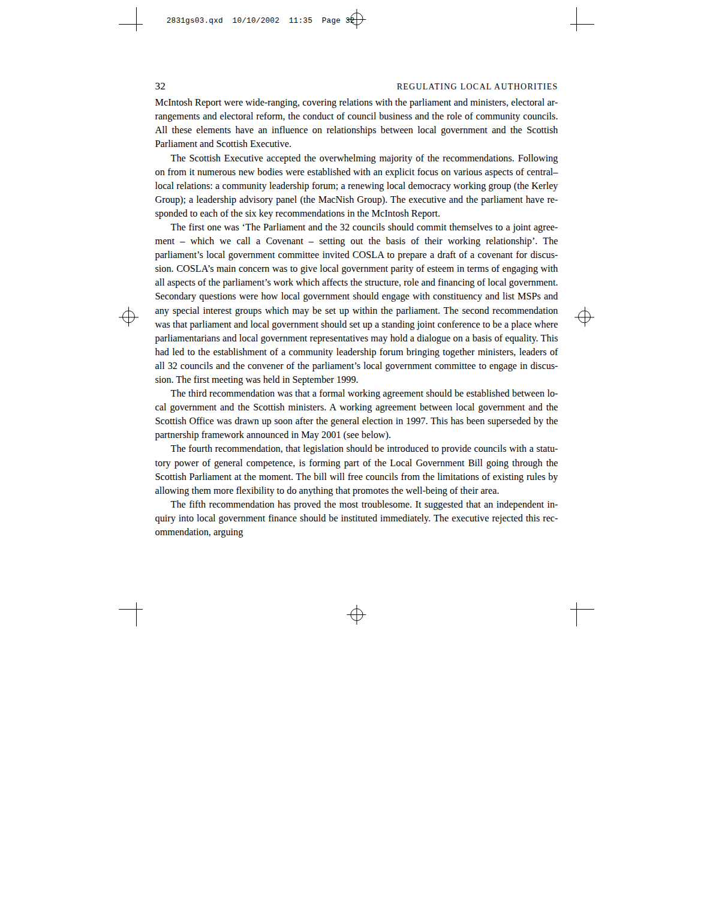2831gs03.qxd 10/10/2002 11:35 Page 32
32 Regulating Local Authorities
McIntosh Report were wide-ranging, covering relations with the parliament and ministers, electoral arrangements and electoral reform, the conduct of council business and the role of community councils. All these elements have an influence on relationships between local government and the Scottish Parliament and Scottish Executive.
The Scottish Executive accepted the overwhelming majority of the recommendations. Following on from it numerous new bodies were established with an explicit focus on various aspects of central–local relations: a community leadership forum; a renewing local democracy working group (the Kerley Group); a leadership advisory panel (the MacNish Group). The executive and the parliament have responded to each of the six key recommendations in the McIntosh Report.
The first one was ‘The Parliament and the 32 councils should commit themselves to a joint agreement – which we call a Covenant – setting out the basis of their working relationship’. The parliament’s local government committee invited COSLA to prepare a draft of a covenant for discussion. COSLA’s main concern was to give local government parity of esteem in terms of engaging with all aspects of the parliament’s work which affects the structure, role and financing of local government. Secondary questions were how local government should engage with constituency and list MSPs and any special interest groups which may be set up within the parliament. The second recommendation was that parliament and local government should set up a standing joint conference to be a place where parliamentarians and local government representatives may hold a dialogue on a basis of equality. This had led to the establishment of a community leadership forum bringing together ministers, leaders of all 32 councils and the convener of the parliament’s local government committee to engage in discussion. The first meeting was held in September 1999.
The third recommendation was that a formal working agreement should be established between local government and the Scottish ministers. A working agreement between local government and the Scottish Office was drawn up soon after the general election in 1997. This has been superseded by the partnership framework announced in May 2001 (see below).
The fourth recommendation, that legislation should be introduced to provide councils with a statutory power of general competence, is forming part of the Local Government Bill going through the Scottish Parliament at the moment. The bill will free councils from the limitations of existing rules by allowing them more flexibility to do anything that promotes the well-being of their area.
The fifth recommendation has proved the most troublesome. It suggested that an independent inquiry into local government finance should be instituted immediately. The executive rejected this recommendation, arguing